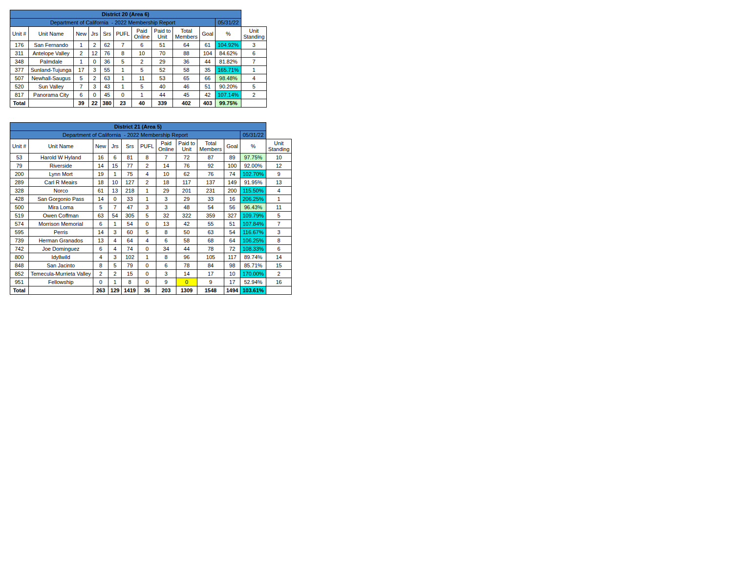| District 20 (Area 6) |
| Department of California - 2022 Membership Report | 05/31/22 |
| Unit # | Unit Name | New | Jrs | Srs | PUFL | Paid Online | Paid to Unit | Total Members | Goal | % | Unit Standing |
| 176 | San Fernando | 1 | 2 | 62 | 7 | 6 | 51 | 64 | 61 | 104.92% | 3 |
| 311 | Antelope Valley | 2 | 12 | 76 | 8 | 10 | 70 | 88 | 104 | 84.62% | 6 |
| 348 | Palmdale | 1 | 0 | 36 | 5 | 2 | 29 | 36 | 44 | 81.82% | 7 |
| 377 | Sunland-Tujunga | 17 | 3 | 55 | 1 | 5 | 52 | 58 | 35 | 165.71% | 1 |
| 507 | Newhall-Saugus | 5 | 2 | 63 | 1 | 11 | 53 | 65 | 66 | 98.48% | 4 |
| 520 | Sun Valley | 7 | 3 | 43 | 1 | 5 | 40 | 46 | 51 | 90.20% | 5 |
| 817 | Panorama City | 6 | 0 | 45 | 0 | 1 | 44 | 45 | 42 | 107.14% | 2 |
| Total | | 39 | 22 | 380 | 23 | 40 | 339 | 402 | 403 | 99.75% | |
| District 21 (Area 5) |
| Department of California - 2022 Membership Report | 05/31/22 |
| Unit # | Unit Name | New | Jrs | Srs | PUFL | Paid Online | Paid to Unit | Total Members | Goal | % | Unit Standing |
| 53 | Harold W Hyland | 16 | 6 | 81 | 8 | 7 | 72 | 87 | 89 | 97.75% | 10 |
| 79 | Riverside | 14 | 15 | 77 | 2 | 14 | 76 | 92 | 100 | 92.00% | 12 |
| 200 | Lynn Mort | 19 | 1 | 75 | 4 | 10 | 62 | 76 | 74 | 102.70% | 9 |
| 289 | Carl R Meairs | 18 | 10 | 127 | 2 | 18 | 117 | 137 | 149 | 91.95% | 13 |
| 328 | Norco | 61 | 13 | 218 | 1 | 29 | 201 | 231 | 200 | 115.50% | 4 |
| 428 | San Gorgonio Pass | 14 | 0 | 33 | 1 | 3 | 29 | 33 | 16 | 206.25% | 1 |
| 500 | Mira Loma | 5 | 7 | 47 | 3 | 3 | 48 | 54 | 56 | 96.43% | 11 |
| 519 | Owen Coffman | 63 | 54 | 305 | 5 | 32 | 322 | 359 | 327 | 109.79% | 5 |
| 574 | Morrison Memorial | 6 | 1 | 54 | 0 | 13 | 42 | 55 | 51 | 107.84% | 7 |
| 595 | Perris | 14 | 3 | 60 | 5 | 8 | 50 | 63 | 54 | 116.67% | 3 |
| 739 | Herman Granados | 13 | 4 | 64 | 4 | 6 | 58 | 68 | 64 | 106.25% | 8 |
| 742 | Joe Dominguez | 6 | 4 | 74 | 0 | 34 | 44 | 78 | 72 | 108.33% | 6 |
| 800 | Idyllwild | 4 | 3 | 102 | 1 | 8 | 96 | 105 | 117 | 89.74% | 14 |
| 848 | San Jacinto | 8 | 5 | 79 | 0 | 6 | 78 | 84 | 98 | 85.71% | 15 |
| 852 | Temecula-Murrieta Valley | 2 | 2 | 15 | 0 | 3 | 14 | 17 | 10 | 170.00% | 2 |
| 951 | Fellowship | 0 | 1 | 8 | 0 | 9 | 0 | 9 | 17 | 52.94% | 16 |
| Total | | 263 | 129 | 1419 | 36 | 203 | 1309 | 1548 | 1494 | 103.61% | |